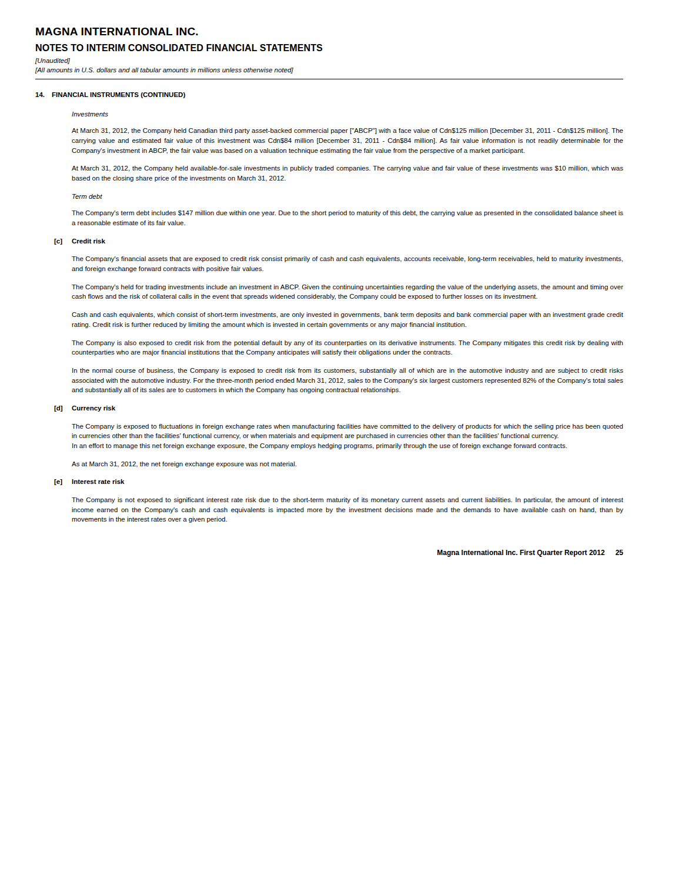MAGNA INTERNATIONAL INC.
NOTES TO INTERIM CONSOLIDATED FINANCIAL STATEMENTS
[Unaudited]
[All amounts in U.S. dollars and all tabular amounts in millions unless otherwise noted]
14. FINANCIAL INSTRUMENTS (CONTINUED)
Investments
At March 31, 2012, the Company held Canadian third party asset-backed commercial paper ["ABCP"] with a face value of Cdn$125 million [December 31, 2011 - Cdn$125 million]. The carrying value and estimated fair value of this investment was Cdn$84 million [December 31, 2011 - Cdn$84 million]. As fair value information is not readily determinable for the Company's investment in ABCP, the fair value was based on a valuation technique estimating the fair value from the perspective of a market participant.
At March 31, 2012, the Company held available-for-sale investments in publicly traded companies. The carrying value and fair value of these investments was $10 million, which was based on the closing share price of the investments on March 31, 2012.
Term debt
The Company's term debt includes $147 million due within one year. Due to the short period to maturity of this debt, the carrying value as presented in the consolidated balance sheet is a reasonable estimate of its fair value.
[c] Credit risk
The Company's financial assets that are exposed to credit risk consist primarily of cash and cash equivalents, accounts receivable, long-term receivables, held to maturity investments, and foreign exchange forward contracts with positive fair values.
The Company's held for trading investments include an investment in ABCP. Given the continuing uncertainties regarding the value of the underlying assets, the amount and timing over cash flows and the risk of collateral calls in the event that spreads widened considerably, the Company could be exposed to further losses on its investment.
Cash and cash equivalents, which consist of short-term investments, are only invested in governments, bank term deposits and bank commercial paper with an investment grade credit rating. Credit risk is further reduced by limiting the amount which is invested in certain governments or any major financial institution.
The Company is also exposed to credit risk from the potential default by any of its counterparties on its derivative instruments. The Company mitigates this credit risk by dealing with counterparties who are major financial institutions that the Company anticipates will satisfy their obligations under the contracts.
In the normal course of business, the Company is exposed to credit risk from its customers, substantially all of which are in the automotive industry and are subject to credit risks associated with the automotive industry. For the three-month period ended March 31, 2012, sales to the Company's six largest customers represented 82% of the Company's total sales and substantially all of its sales are to customers in which the Company has ongoing contractual relationships.
[d] Currency risk
The Company is exposed to fluctuations in foreign exchange rates when manufacturing facilities have committed to the delivery of products for which the selling price has been quoted in currencies other than the facilities' functional currency, or when materials and equipment are purchased in currencies other than the facilities' functional currency.
In an effort to manage this net foreign exchange exposure, the Company employs hedging programs, primarily through the use of foreign exchange forward contracts.
As at March 31, 2012, the net foreign exchange exposure was not material.
[e] Interest rate risk
The Company is not exposed to significant interest rate risk due to the short-term maturity of its monetary current assets and current liabilities. In particular, the amount of interest income earned on the Company's cash and cash equivalents is impacted more by the investment decisions made and the demands to have available cash on hand, than by movements in the interest rates over a given period.
Magna International Inc. First Quarter Report 201225